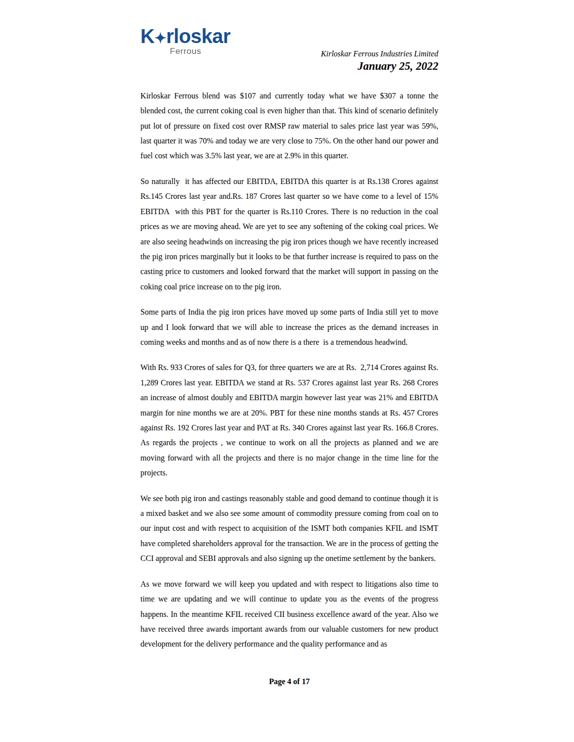K✦rloskar
Ferrous
Kirloskar Ferrous Industries Limited
January 25, 2022
Kirloskar Ferrous blend was $107 and currently today what we have $307 a tonne the blended cost, the current coking coal is even higher than that. This kind of scenario definitely put lot of pressure on fixed cost over RMSP raw material to sales price last year was 59%, last quarter it was 70% and today we are very close to 75%. On the other hand our power and fuel cost which was 3.5% last year, we are at 2.9% in this quarter.
So naturally it has affected our EBITDA, EBITDA this quarter is at Rs.138 Crores against Rs.145 Crores last year and.Rs. 187 Crores last quarter so we have come to a level of 15% EBITDA with this PBT for the quarter is Rs.110 Crores. There is no reduction in the coal prices as we are moving ahead. We are yet to see any softening of the coking coal prices. We are also seeing headwinds on increasing the pig iron prices though we have recently increased the pig iron prices marginally but it looks to be that further increase is required to pass on the casting price to customers and looked forward that the market will support in passing on the coking coal price increase on to the pig iron.
Some parts of India the pig iron prices have moved up some parts of India still yet to move up and I look forward that we will able to increase the prices as the demand increases in coming weeks and months and as of now there is a there is a tremendous headwind.
With Rs. 933 Crores of sales for Q3, for three quarters we are at Rs. 2,714 Crores against Rs. 1,289 Crores last year. EBITDA we stand at Rs. 537 Crores against last year Rs. 268 Crores an increase of almost doubly and EBITDA margin however last year was 21% and EBITDA margin for nine months we are at 20%. PBT for these nine months stands at Rs. 457 Crores against Rs. 192 Crores last year and PAT at Rs. 340 Crores against last year Rs. 166.8 Crores. As regards the projects , we continue to work on all the projects as planned and we are moving forward with all the projects and there is no major change in the time line for the projects.
We see both pig iron and castings reasonably stable and good demand to continue though it is a mixed basket and we also see some amount of commodity pressure coming from coal on to our input cost and with respect to acquisition of the ISMT both companies KFIL and ISMT have completed shareholders approval for the transaction. We are in the process of getting the CCI approval and SEBI approvals and also signing up the onetime settlement by the bankers.
As we move forward we will keep you updated and with respect to litigations also time to time we are updating and we will continue to update you as the events of the progress happens. In the meantime KFIL received CII business excellence award of the year. Also we have received three awards important awards from our valuable customers for new product development for the delivery performance and the quality performance and as
Page 4 of 17